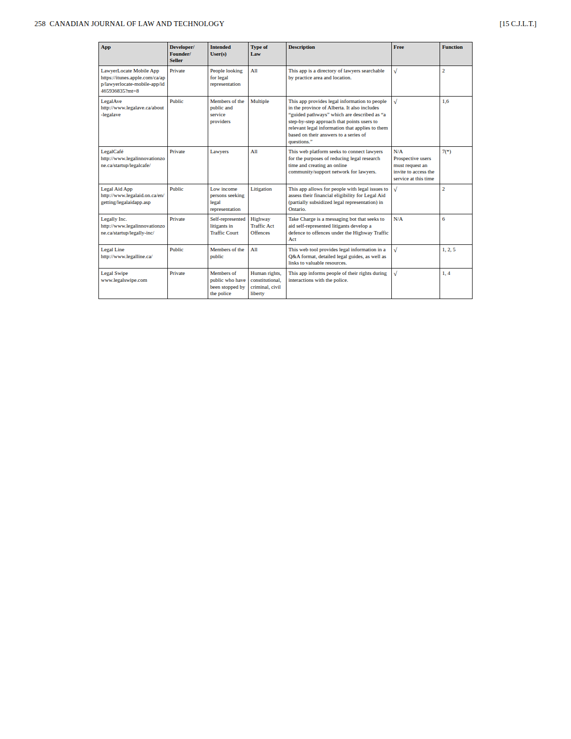258 CANADIAN JOURNAL OF LAW AND TECHNOLOGY [15 C.J.L.T.]
| App | Developer/ Founder/ Seller | Intended User(s) | Type of Law | Description | Free | Function |
| --- | --- | --- | --- | --- | --- | --- |
| LawyerLocate Mobile App https://itunes.apple.com/ca/app/lawyerlocate-mobile-app/id465936835?mt=8 | Private | People looking for legal representation | All | This app is a directory of lawyers searchable by practice area and location. | √ | 2 |
| LegalAve http://www.legalave.ca/about-legalave | Public | Members of the public and service providers | Multiple | This app provides legal information to people in the province of Alberta. It also includes “guided pathways” which are described as “a step-by-step approach that points users to relevant legal information that applies to them based on their answers to a series of questions.” | √ | 1,6 |
| LegalCafé http://www.legalinnovationzone.ca/startup/legalcafe/ | Private | Lawyers | All | This web platform seeks to connect lawyers for the purposes of reducing legal research time and creating an online community/support network for lawyers. | N/A Prospective users must request an invite to access the service at this time | 7(*) |
| Legal Aid App http://www.legalaid.on.ca/en/getting/legalaidapp.asp | Public | Low income persons seeking legal representation | Litigation | This app allows for people with legal issues to assess their financial eligibility for Legal Aid (partially subsidized legal representation) in Ontario. | √ | 2 |
| Legally Inc. http://www.legalinnovationzone.ca/startup/legally-inc/ | Private | Self-represented litigants in Traffic Court | Highway Traffic Act Offences | Take Charge is a messaging bot that seeks to aid self-represented litigants develop a defence to offences under the Highway Traffic Act | N/A | 6 |
| Legal Line http://www.legalline.ca/ | Public | Members of the public | All | This web tool provides legal information in a Q&A format, detailed legal guides, as well as links to valuable resources. | √ | 1, 2, 5 |
| Legal Swipe www.legalswipe.com | Private | Members of public who have been stopped by the police | Human rights, constitutional, criminal, civil liberty | This app informs people of their rights during interactions with the police. | √ | 1, 4 |